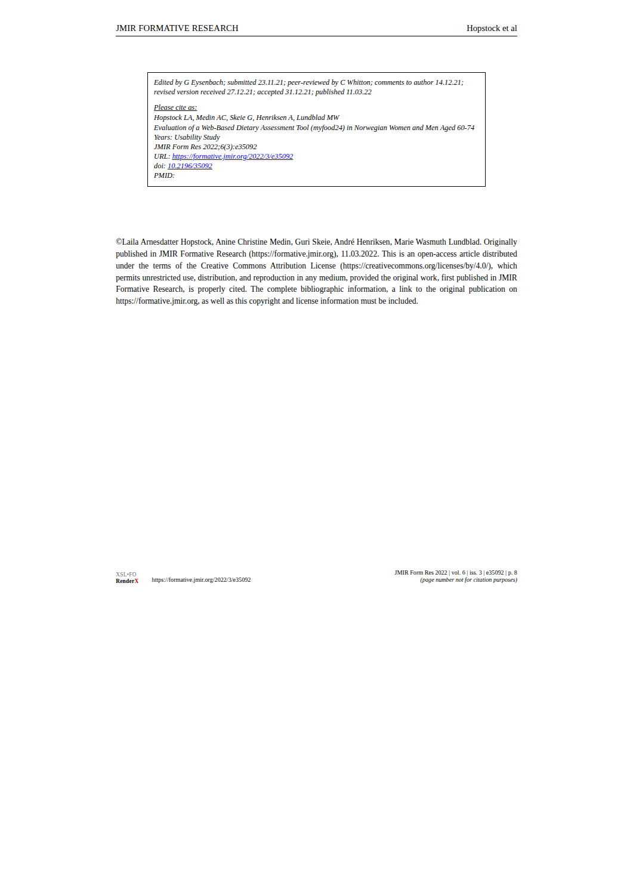JMIR FORMATIVE RESEARCH Hopstock et al
Edited by G Eysenbach; submitted 23.11.21; peer-reviewed by C Whitton; comments to author 14.12.21; revised version received 27.12.21; accepted 31.12.21; published 11.03.22
Please cite as:
Hopstock LA, Medin AC, Skeie G, Henriksen A, Lundblad MW
Evaluation of a Web-Based Dietary Assessment Tool (myfood24) in Norwegian Women and Men Aged 60-74 Years: Usability Study
JMIR Form Res 2022;6(3):e35092
URL: https://formative.jmir.org/2022/3/e35092
doi: 10.2196/35092
PMID:
©Laila Arnesdatter Hopstock, Anine Christine Medin, Guri Skeie, André Henriksen, Marie Wasmuth Lundblad. Originally published in JMIR Formative Research (https://formative.jmir.org), 11.03.2022. This is an open-access article distributed under the terms of the Creative Commons Attribution License (https://creativecommons.org/licenses/by/4.0/), which permits unrestricted use, distribution, and reproduction in any medium, provided the original work, first published in JMIR Formative Research, is properly cited. The complete bibliographic information, a link to the original publication on https://formative.jmir.org, as well as this copyright and license information must be included.
XSL•FO
Render X
https://formative.jmir.org/2022/3/e35092
JMIR Form Res 2022 | vol. 6 | iss. 3 | e35092 | p. 8
(page number not for citation purposes)